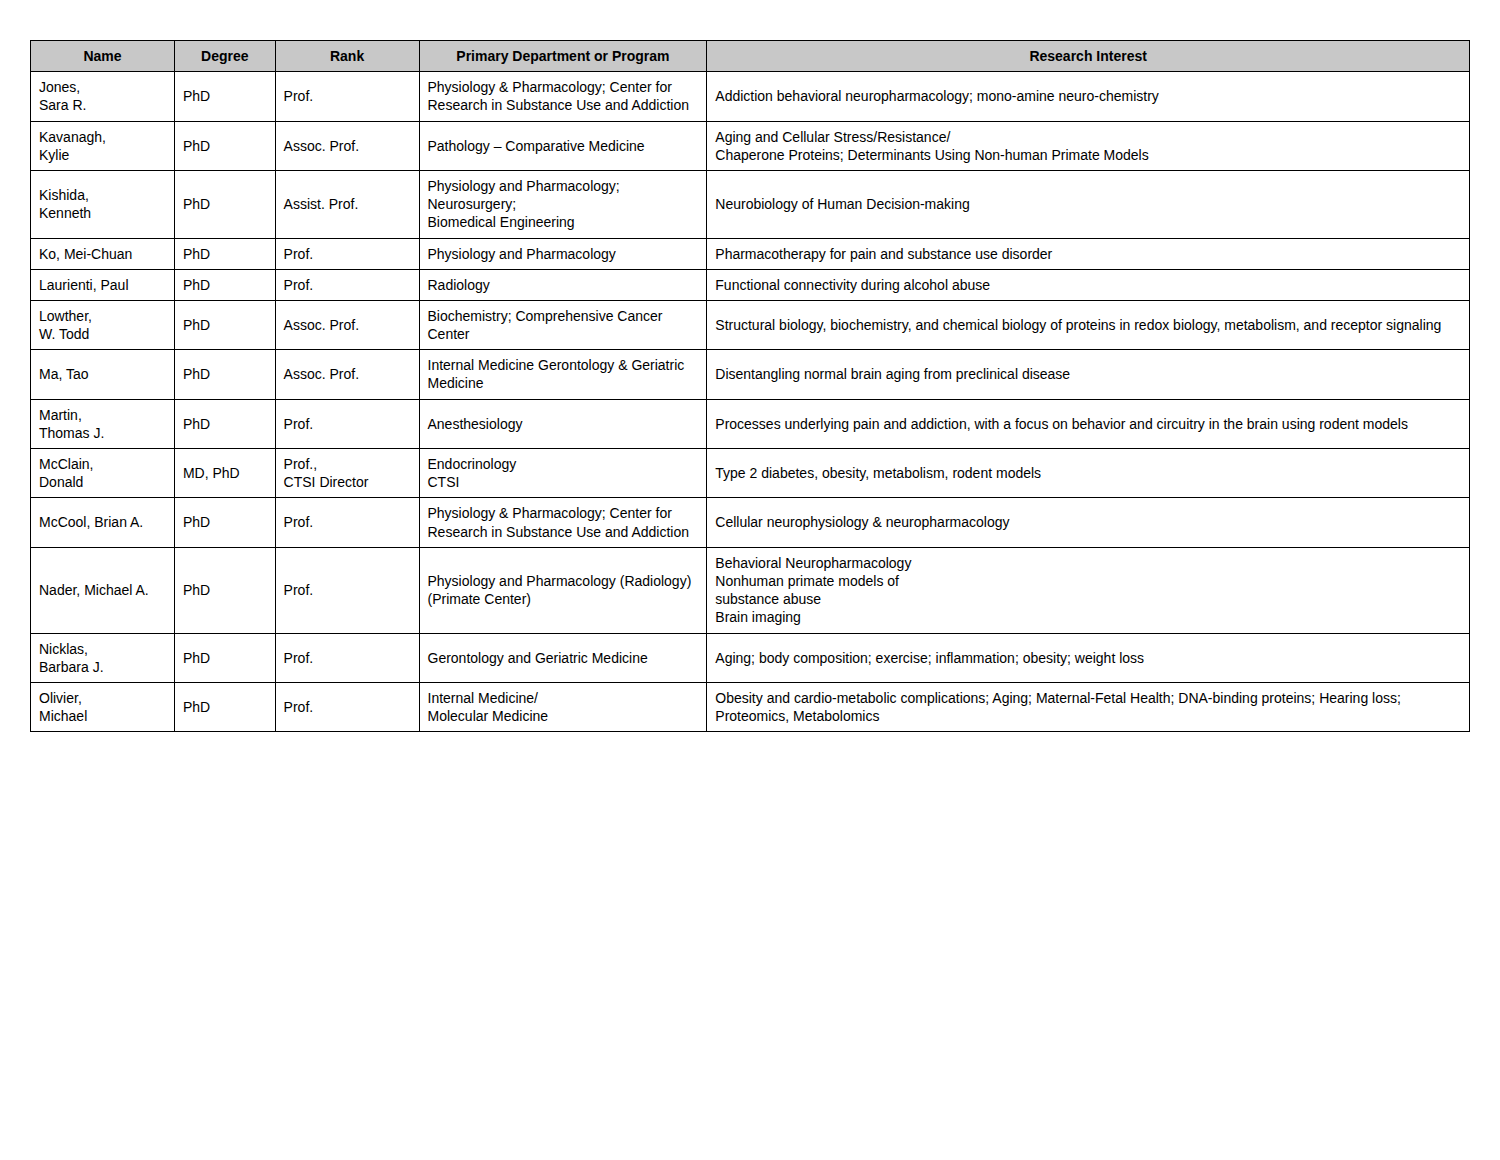| Name | Degree | Rank | Primary Department or Program | Research Interest |
| --- | --- | --- | --- | --- |
| Jones, Sara R. | PhD | Prof. | Physiology & Pharmacology; Center for Research in Substance Use and Addiction | Addiction behavioral neuropharmacology; mono-amine neuro-chemistry |
| Kavanagh, Kylie | PhD | Assoc. Prof. | Pathology – Comparative Medicine | Aging and Cellular Stress/Resistance/ Chaperone Proteins; Determinants Using Non-human Primate Models |
| Kishida, Kenneth | PhD | Assist. Prof. | Physiology and Pharmacology; Neurosurgery; Biomedical Engineering | Neurobiology of Human Decision-making |
| Ko, Mei-Chuan | PhD | Prof. | Physiology and Pharmacology | Pharmacotherapy for pain and substance use disorder |
| Laurienti, Paul | PhD | Prof. | Radiology | Functional connectivity during alcohol abuse |
| Lowther, W. Todd | PhD | Assoc. Prof. | Biochemistry; Comprehensive Cancer Center | Structural biology, biochemistry, and chemical biology of proteins in redox biology, metabolism, and receptor signaling |
| Ma, Tao | PhD | Assoc. Prof. | Internal Medicine Gerontology & Geriatric Medicine | Disentangling normal brain aging from preclinical disease |
| Martin, Thomas J. | PhD | Prof. | Anesthesiology | Processes underlying pain and addiction, with a focus on behavior and circuitry in the brain using rodent models |
| McClain, Donald | MD, PhD | Prof., CTSI Director | Endocrinology CTSI | Type 2 diabetes, obesity, metabolism, rodent models |
| McCool, Brian A. | PhD | Prof. | Physiology & Pharmacology; Center for Research in Substance Use and Addiction | Cellular neurophysiology & neuropharmacology |
| Nader, Michael A. | PhD | Prof. | Physiology and Pharmacology (Radiology) (Primate Center) | Behavioral Neuropharmacology Nonhuman primate models of substance abuse Brain imaging |
| Nicklas, Barbara J. | PhD | Prof. | Gerontology and Geriatric Medicine | Aging; body composition; exercise; inflammation; obesity; weight loss |
| Olivier, Michael | PhD | Prof. | Internal Medicine/ Molecular Medicine | Obesity and cardio-metabolic complications; Aging; Maternal-Fetal Health; DNA-binding proteins; Hearing loss; Proteomics, Metabolomics |